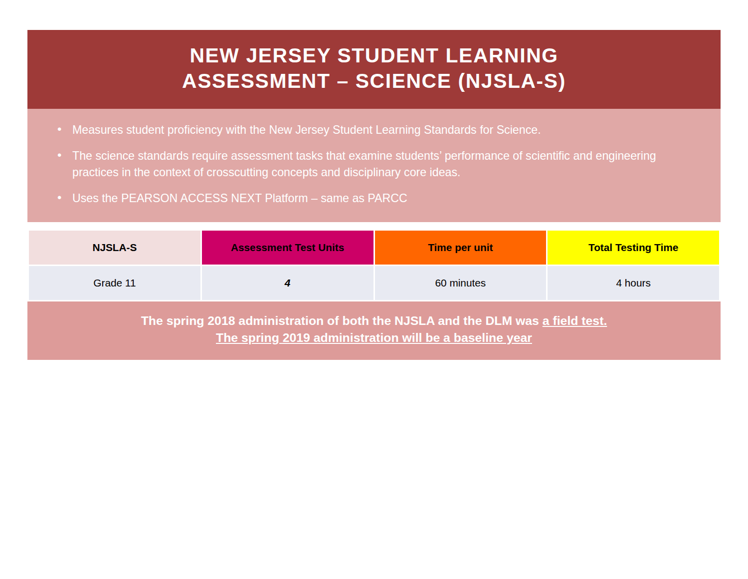New Jersey Student Learning
Assessment – Science (NJSLA-S)
Measures student proficiency with the New Jersey Student Learning Standards for Science.
The science standards require assessment tasks that examine students’ performance of scientific and engineering practices in the context of crosscutting concepts and disciplinary core ideas.
Uses the PEARSON ACCESS NEXT Platform – same as PARCC
| NJSLA-S | Assessment Test Units | Time per unit | Total Testing Time |
| --- | --- | --- | --- |
| Grade 11 | 4 | 60 minutes | 4 hours |
The spring 2018 administration of both the NJSLA and the DLM was a field test.
The spring 2019 administration will be a baseline year